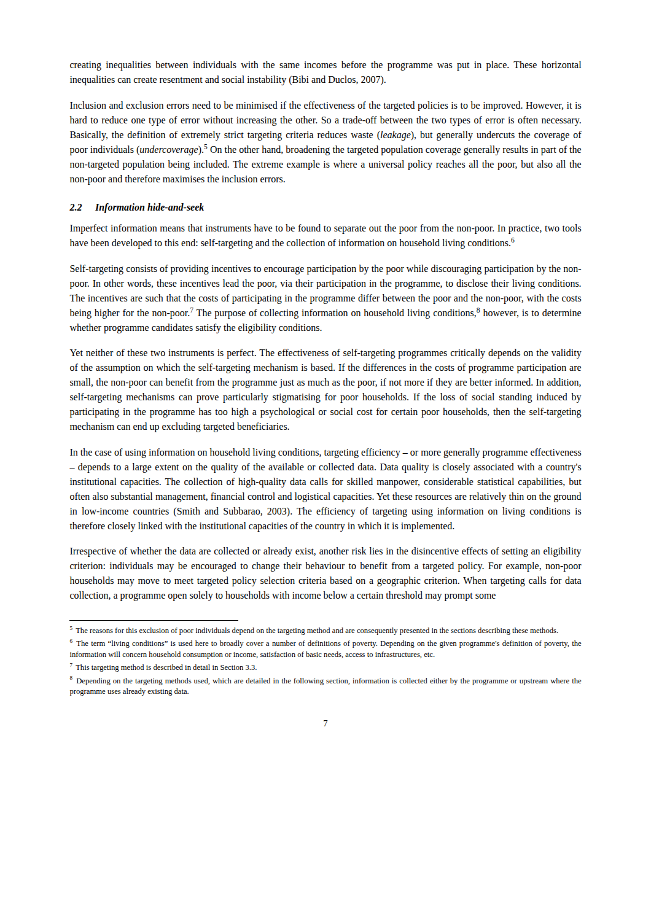creating inequalities between individuals with the same incomes before the programme was put in place. These horizontal inequalities can create resentment and social instability (Bibi and Duclos, 2007).
Inclusion and exclusion errors need to be minimised if the effectiveness of the targeted policies is to be improved. However, it is hard to reduce one type of error without increasing the other. So a trade-off between the two types of error is often necessary. Basically, the definition of extremely strict targeting criteria reduces waste (leakage), but generally undercuts the coverage of poor individuals (undercoverage).5 On the other hand, broadening the targeted population coverage generally results in part of the non-targeted population being included. The extreme example is where a universal policy reaches all the poor, but also all the non-poor and therefore maximises the inclusion errors.
2.2 Information hide-and-seek
Imperfect information means that instruments have to be found to separate out the poor from the non-poor. In practice, two tools have been developed to this end: self-targeting and the collection of information on household living conditions.6
Self-targeting consists of providing incentives to encourage participation by the poor while discouraging participation by the non-poor. In other words, these incentives lead the poor, via their participation in the programme, to disclose their living conditions. The incentives are such that the costs of participating in the programme differ between the poor and the non-poor, with the costs being higher for the non-poor.7 The purpose of collecting information on household living conditions,8 however, is to determine whether programme candidates satisfy the eligibility conditions.
Yet neither of these two instruments is perfect. The effectiveness of self-targeting programmes critically depends on the validity of the assumption on which the self-targeting mechanism is based. If the differences in the costs of programme participation are small, the non-poor can benefit from the programme just as much as the poor, if not more if they are better informed. In addition, self-targeting mechanisms can prove particularly stigmatising for poor households. If the loss of social standing induced by participating in the programme has too high a psychological or social cost for certain poor households, then the self-targeting mechanism can end up excluding targeted beneficiaries.
In the case of using information on household living conditions, targeting efficiency – or more generally programme effectiveness – depends to a large extent on the quality of the available or collected data. Data quality is closely associated with a country's institutional capacities. The collection of high-quality data calls for skilled manpower, considerable statistical capabilities, but often also substantial management, financial control and logistical capacities. Yet these resources are relatively thin on the ground in low-income countries (Smith and Subbarao, 2003). The efficiency of targeting using information on living conditions is therefore closely linked with the institutional capacities of the country in which it is implemented.
Irrespective of whether the data are collected or already exist, another risk lies in the disincentive effects of setting an eligibility criterion: individuals may be encouraged to change their behaviour to benefit from a targeted policy. For example, non-poor households may move to meet targeted policy selection criteria based on a geographic criterion. When targeting calls for data collection, a programme open solely to households with income below a certain threshold may prompt some
5 The reasons for this exclusion of poor individuals depend on the targeting method and are consequently presented in the sections describing these methods.
6 The term “living conditions” is used here to broadly cover a number of definitions of poverty. Depending on the given programme's definition of poverty, the information will concern household consumption or income, satisfaction of basic needs, access to infrastructures, etc.
7 This targeting method is described in detail in Section 3.3.
8 Depending on the targeting methods used, which are detailed in the following section, information is collected either by the programme or upstream where the programme uses already existing data.
7